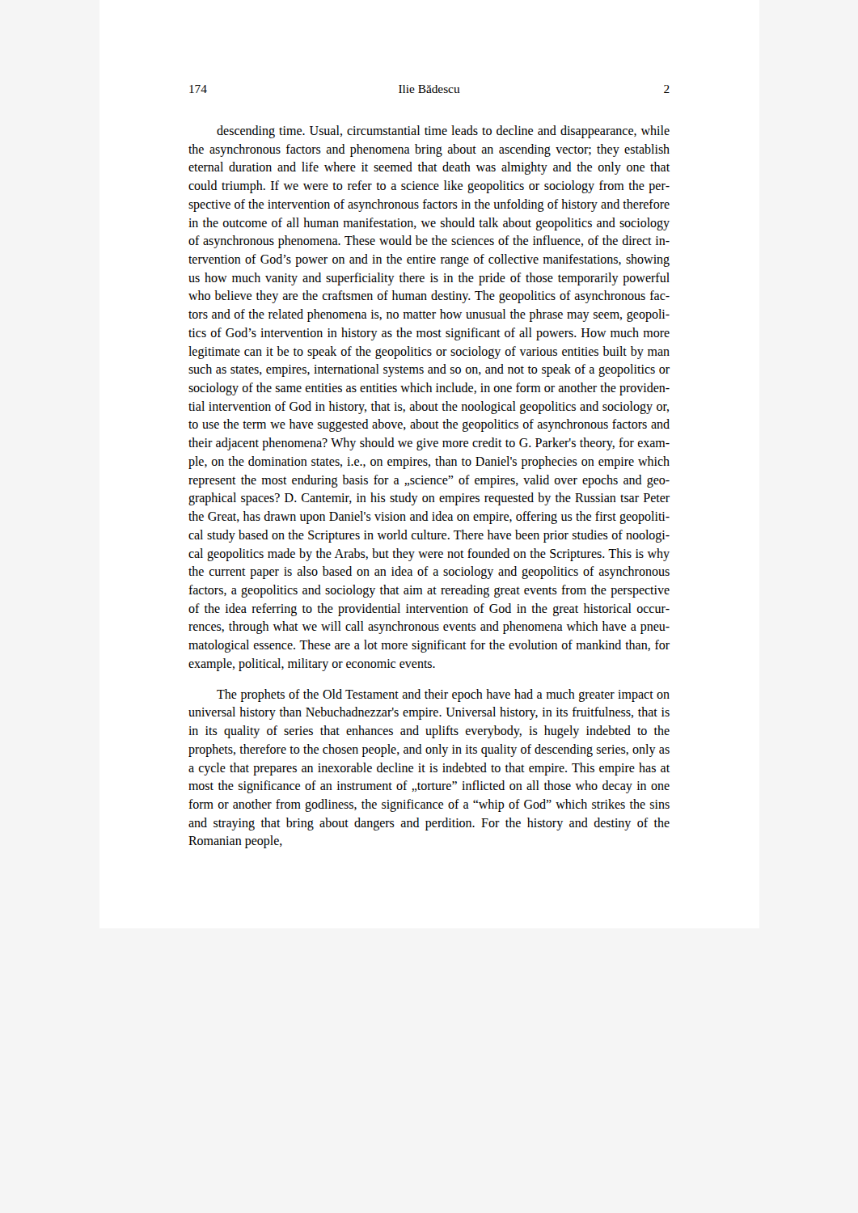174 Ilie Bădescu 2
descending time. Usual, circumstantial time leads to decline and disappearance, while the asynchronous factors and phenomena bring about an ascending vector; they establish eternal duration and life where it seemed that death was almighty and the only one that could triumph. If we were to refer to a science like geopolitics or sociology from the perspective of the intervention of asynchronous factors in the unfolding of history and therefore in the outcome of all human manifestation, we should talk about geopolitics and sociology of asynchronous phenomena. These would be the sciences of the influence, of the direct intervention of God’s power on and in the entire range of collective manifestations, showing us how much vanity and superficiality there is in the pride of those temporarily powerful who believe they are the craftsmen of human destiny. The geopolitics of asynchronous factors and of the related phenomena is, no matter how unusual the phrase may seem, geopolitics of God’s intervention in history as the most significant of all powers. How much more legitimate can it be to speak of the geopolitics or sociology of various entities built by man such as states, empires, international systems and so on, and not to speak of a geopolitics or sociology of the same entities as entities which include, in one form or another the providential intervention of God in history, that is, about the noological geopolitics and sociology or, to use the term we have suggested above, about the geopolitics of asynchronous factors and their adjacent phenomena? Why should we give more credit to G. Parker's theory, for example, on the domination states, i.e., on empires, than to Daniel's prophecies on empire which represent the most enduring basis for a „science” of empires, valid over epochs and geographical spaces? D. Cantemir, in his study on empires requested by the Russian tsar Peter the Great, has drawn upon Daniel's vision and idea on empire, offering us the first geopolitical study based on the Scriptures in world culture. There have been prior studies of noological geopolitics made by the Arabs, but they were not founded on the Scriptures. This is why the current paper is also based on an idea of a sociology and geopolitics of asynchronous factors, a geopolitics and sociology that aim at rereading great events from the perspective of the idea referring to the providential intervention of God in the great historical occurrences, through what we will call asynchronous events and phenomena which have a pneumatological essence. These are a lot more significant for the evolution of mankind than, for example, political, military or economic events.
The prophets of the Old Testament and their epoch have had a much greater impact on universal history than Nebuchadnezzar's empire. Universal history, in its fruitfulness, that is in its quality of series that enhances and uplifts everybody, is hugely indebted to the prophets, therefore to the chosen people, and only in its quality of descending series, only as a cycle that prepares an inexorable decline it is indebted to that empire. This empire has at most the significance of an instrument of „torture” inflicted on all those who decay in one form or another from godliness, the significance of a “whip of God” which strikes the sins and straying that bring about dangers and perdition. For the history and destiny of the Romanian people,